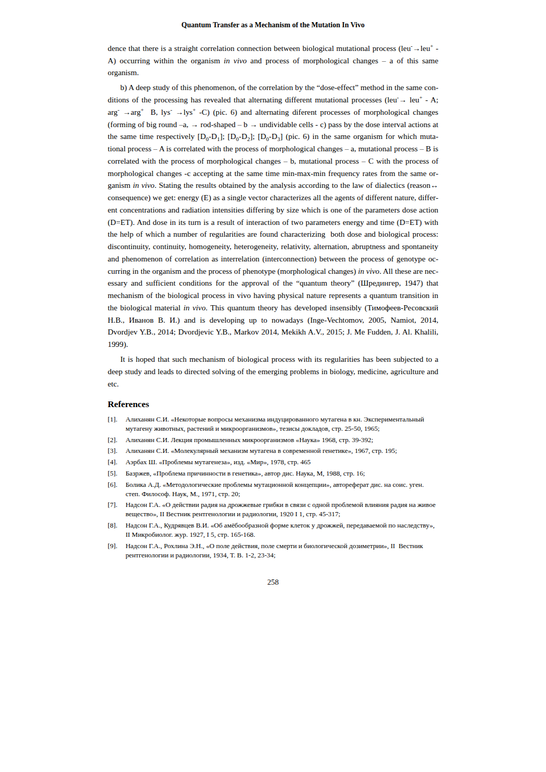Quantum Transfer as a Mechanism of the Mutation In Vivo
dence that there is a straight correlation connection between biological mutational process (leu-→leu+ -A) occurring within the organism in vivo and process of morphological changes – a of this same organism.
b) A deep study of this phenomenon, of the correlation by the “dose-effect” method in the same conditions of the processing has revealed that alternating different mutational processes (leu-→ leu+ - A; arg- →arg+ B, lys- →lys+ -C) (pic. 6) and alternating diferent processes of morphological changes (forming of big round –a, → rod-shaped – b → undividable cells - c) pass by the dose interval actions at the same time respectively [D0-D1]; [D0-D2]; [D0-D3] (pic. 6) in the same organism for which mutational process – A is correlated with the process of morphological changes – a, mutational process – B is correlated with the process of morphological changes – b, mutational process – C with the process of morphological changes -c accepting at the same time min-max-min frequency rates from the same organism in vivo. Stating the results obtained by the analysis according to the law of dialectics (reason↔ consequence) we get: energy (E) as a single vector characterizes all the agents of different nature, different concentrations and radiation intensities differing by size which is one of the parameters dose action (D=ET). And dose in its turn is a result of interaction of two parameters energy and time (D=ET) with the help of which a number of regularities are found characterizing both dose and biological process: discontinuity, continuity, homogeneity, heterogeneity, relativity, alternation, abruptness and spontaneity and phenomenon of correlation as interrelation (interconnection) between the process of genotype occurring in the organism and the process of phenotype (morphological changes) in vivo. All these are necessary and sufficient conditions for the approval of the “quantum theory” (Шредингер, 1947) that mechanism of the biological process in vivo having physical nature represents a quantum transition in the biological material in vivo. This quantum theory has developed insensibly (Тимофеев-Ресовский Н.В., Иванов В. И.) and is developing up to nowadays (Inge-Vechtomov, 2005, Namiot, 2014, Dvordjev Y.B., 2014; Dvordjevic Y.B., Markov 2014, Mekikh A.V., 2015; J. Me Fudden, J. Al. Khalili, 1999).
It is hoped that such mechanism of biological process with its regularities has been subjected to a deep study and leads to directed solving of the emerging problems in biology, medicine, agriculture and etc.
References
[1]. Алиханян С.И. «Некоторые вопросы механизма индуцированного мутагена в кн. Экспериментальный мутагену животных, растений и микроорганизмов», тезисы докладов, стр. 25-50, 1965;
[2]. Алиханян С.И. Лекция промышленных микроорганизмов «Наука» 1968, стр. 39-392;
[3]. Алиханян С.И. «Молекулярный механизм мутагена в современной генетике», 1967, стр. 195;
[4]. Аэрбах Ш. «Проблемы мутагенеза», изд. «Мир», 1978, стр. 465
[5]. Базржев, «Проблема причинности в генетика», автор дис. Наука, М, 1988, стр. 16;
[6]. Болика А.Д. «Методологические проблемы мутационной концепции», автореферат дис. на соис. уген. степ. Философ. Наук, М., 1971, стр. 20;
[7]. Надсон Г.А. «О действии радия на дрожжевые грибки в связи с одной проблемой влияния радия на живое вещество», II Вестник рентгенологии и радиологии, 1920 I 1, стр. 45-317;
[8]. Надсон Г.А., Кудрявцев В.И. «Об амёбообразной форме клеток у дрожжей, передаваемой по наследству», II Микробиолог. жур. 1927, I 5, стр. 165-168.
[9]. Надсон Г.А., Рохлина Э.Н., «О поле действия, поле смерти и биологической дозиметрии», II Вестник рентгенологии и радиологии, 1934, Т. В. 1-2, 23-34;
258